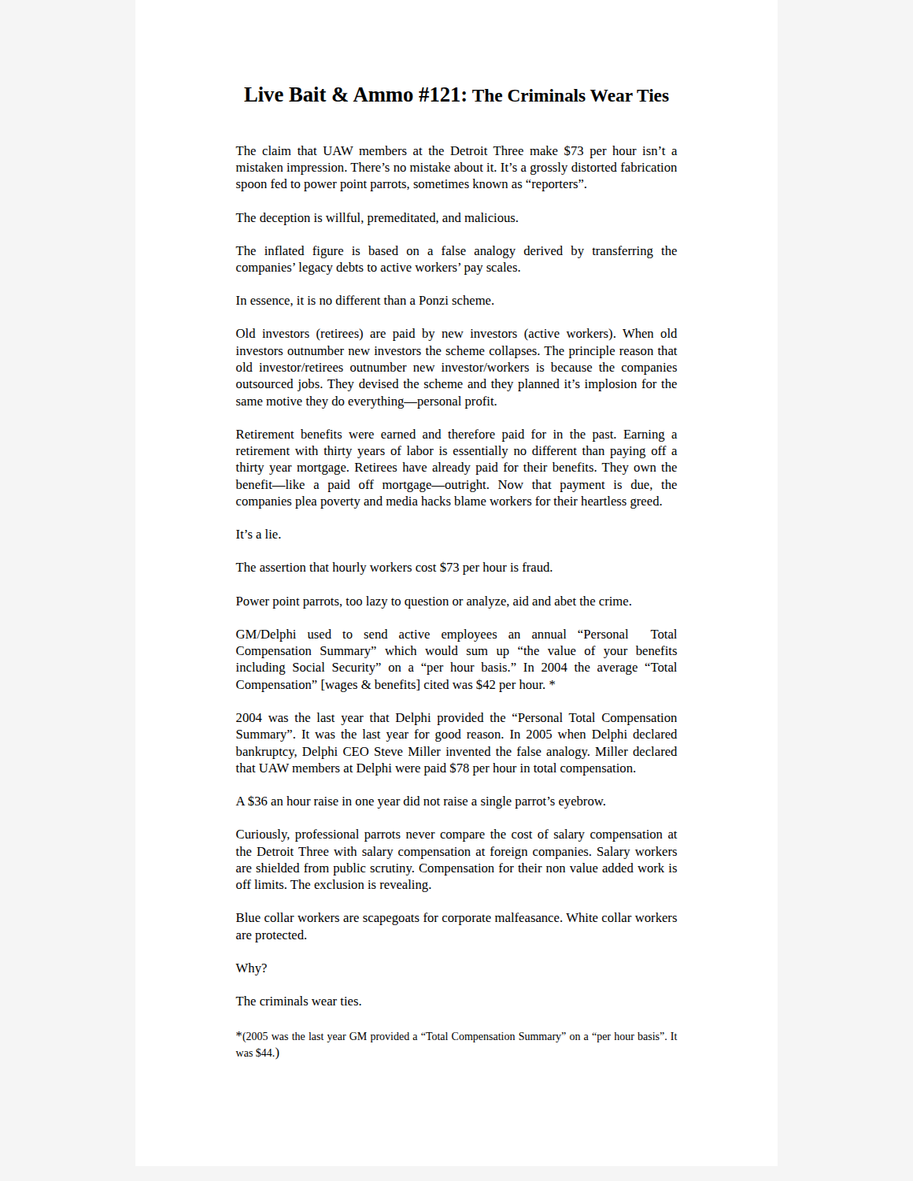Live Bait & Ammo #121: The Criminals Wear Ties
The claim that UAW members at the Detroit Three make $73 per hour isn’t a mistaken impression. There’s no mistake about it. It’s a grossly distorted fabrication spoon fed to power point parrots, sometimes known as “reporters”.
The deception is willful, premeditated, and malicious.
The inflated figure is based on a false analogy derived by transferring the companies’ legacy debts to active workers’ pay scales.
In essence, it is no different than a Ponzi scheme.
Old investors (retirees) are paid by new investors (active workers). When old investors outnumber new investors the scheme collapses. The principle reason that old investor/retirees outnumber new investor/workers is because the companies outsourced jobs. They devised the scheme and they planned it’s implosion for the same motive they do everything—personal profit.
Retirement benefits were earned and therefore paid for in the past. Earning a retirement with thirty years of labor is essentially no different than paying off a thirty year mortgage. Retirees have already paid for their benefits. They own the benefit—like a paid off mortgage—outright. Now that payment is due, the companies plea poverty and media hacks blame workers for their heartless greed.
It’s a lie.
The assertion that hourly workers cost $73 per hour is fraud.
Power point parrots, too lazy to question or analyze, aid and abet the crime.
GM/Delphi used to send active employees an annual “Personal Total Compensation Summary” which would sum up “the value of your benefits including Social Security” on a “per hour basis.” In 2004 the average “Total Compensation” [wages & benefits] cited was $42 per hour. *
2004 was the last year that Delphi provided the “Personal Total Compensation Summary”. It was the last year for good reason. In 2005 when Delphi declared bankruptcy, Delphi CEO Steve Miller invented the false analogy. Miller declared that UAW members at Delphi were paid $78 per hour in total compensation.
A $36 an hour raise in one year did not raise a single parrot’s eyebrow.
Curiously, professional parrots never compare the cost of salary compensation at the Detroit Three with salary compensation at foreign companies. Salary workers are shielded from public scrutiny. Compensation for their non value added work is off limits. The exclusion is revealing.
Blue collar workers are scapegoats for corporate malfeasance. White collar workers are protected.
Why?
The criminals wear ties.
*(2005 was the last year GM provided a “Total Compensation Summary” on a “per hour basis”. It was $44.)